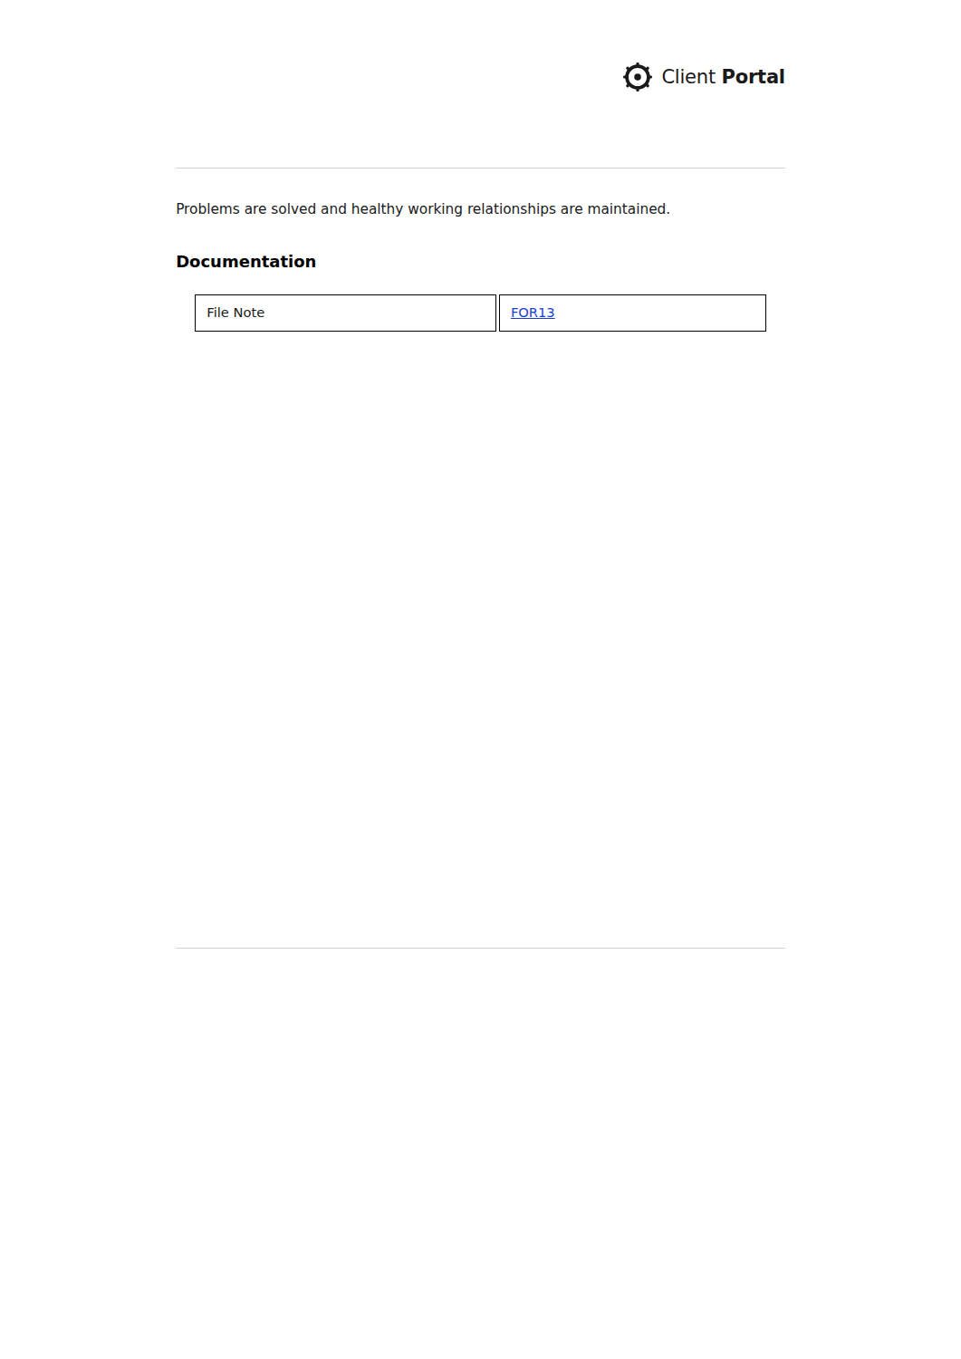Client Portal
Problems are solved and healthy working relationships are maintained.
Documentation
| File Note | FOR13 |